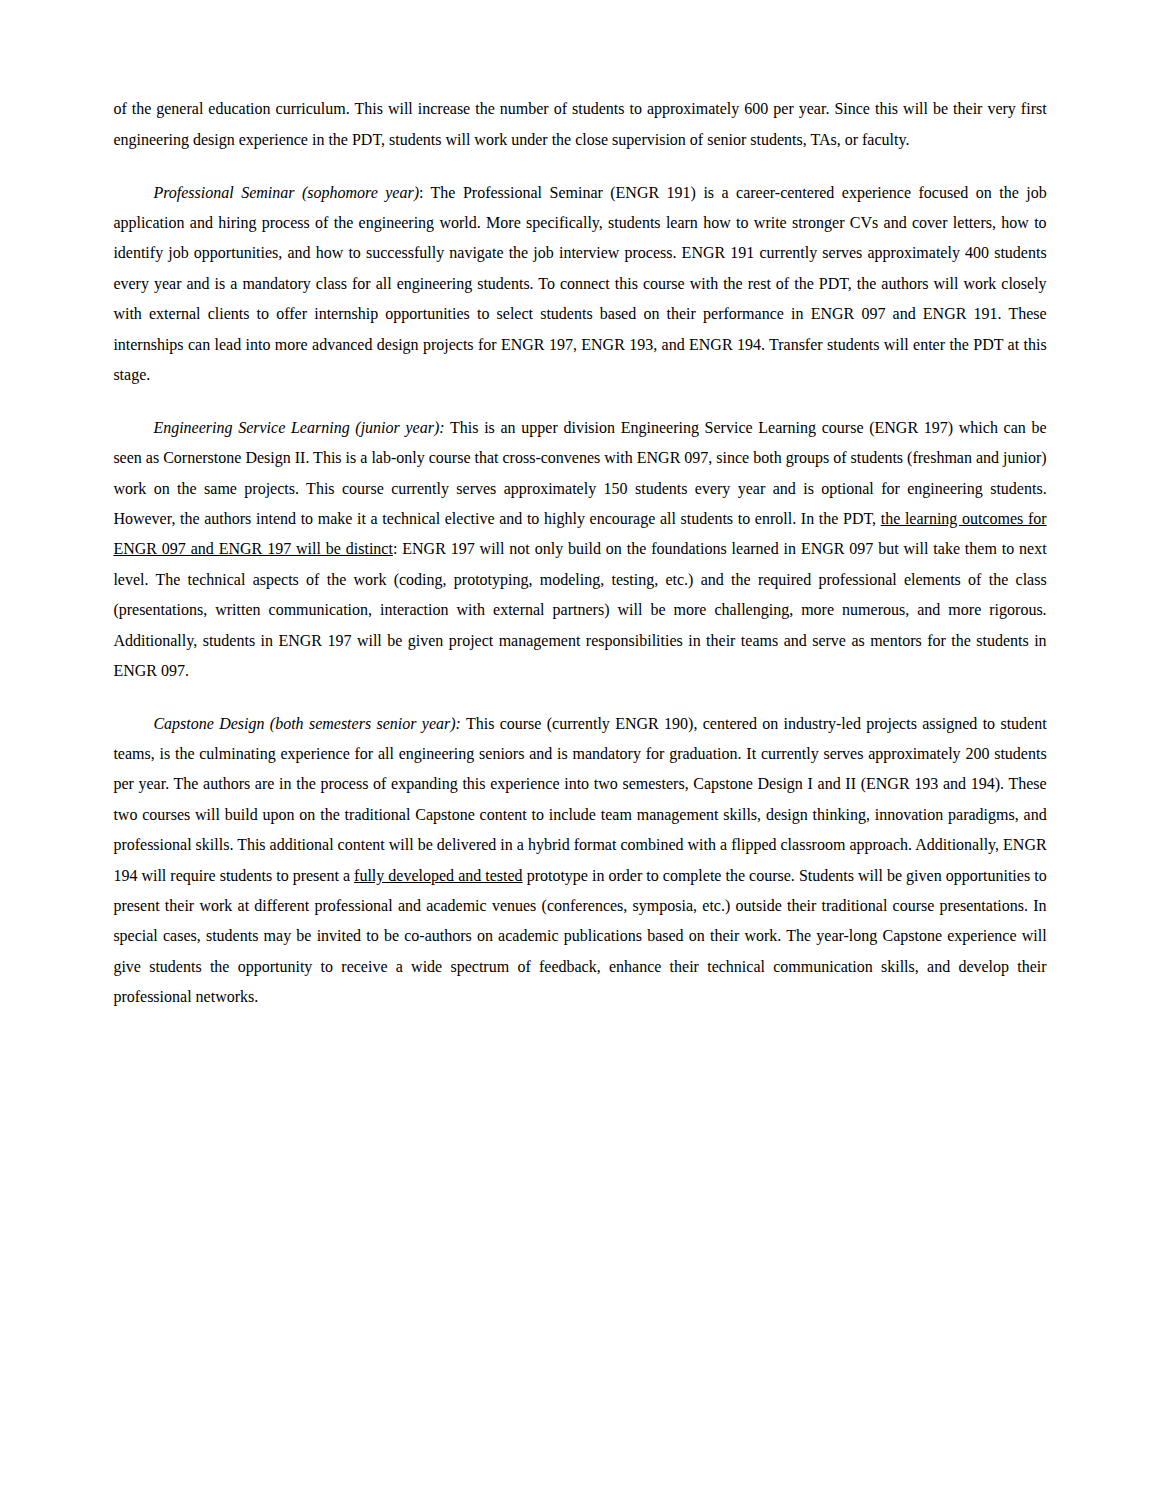of the general education curriculum. This will increase the number of students to approximately 600 per year. Since this will be their very first engineering design experience in the PDT, students will work under the close supervision of senior students, TAs, or faculty.
Professional Seminar (sophomore year): The Professional Seminar (ENGR 191) is a career-centered experience focused on the job application and hiring process of the engineering world. More specifically, students learn how to write stronger CVs and cover letters, how to identify job opportunities, and how to successfully navigate the job interview process. ENGR 191 currently serves approximately 400 students every year and is a mandatory class for all engineering students. To connect this course with the rest of the PDT, the authors will work closely with external clients to offer internship opportunities to select students based on their performance in ENGR 097 and ENGR 191. These internships can lead into more advanced design projects for ENGR 197, ENGR 193, and ENGR 194. Transfer students will enter the PDT at this stage.
Engineering Service Learning (junior year): This is an upper division Engineering Service Learning course (ENGR 197) which can be seen as Cornerstone Design II. This is a lab-only course that cross-convenes with ENGR 097, since both groups of students (freshman and junior) work on the same projects. This course currently serves approximately 150 students every year and is optional for engineering students. However, the authors intend to make it a technical elective and to highly encourage all students to enroll. In the PDT, the learning outcomes for ENGR 097 and ENGR 197 will be distinct: ENGR 197 will not only build on the foundations learned in ENGR 097 but will take them to next level. The technical aspects of the work (coding, prototyping, modeling, testing, etc.) and the required professional elements of the class (presentations, written communication, interaction with external partners) will be more challenging, more numerous, and more rigorous. Additionally, students in ENGR 197 will be given project management responsibilities in their teams and serve as mentors for the students in ENGR 097.
Capstone Design (both semesters senior year): This course (currently ENGR 190), centered on industry-led projects assigned to student teams, is the culminating experience for all engineering seniors and is mandatory for graduation. It currently serves approximately 200 students per year. The authors are in the process of expanding this experience into two semesters, Capstone Design I and II (ENGR 193 and 194). These two courses will build upon on the traditional Capstone content to include team management skills, design thinking, innovation paradigms, and professional skills. This additional content will be delivered in a hybrid format combined with a flipped classroom approach. Additionally, ENGR 194 will require students to present a fully developed and tested prototype in order to complete the course. Students will be given opportunities to present their work at different professional and academic venues (conferences, symposia, etc.) outside their traditional course presentations. In special cases, students may be invited to be co-authors on academic publications based on their work. The year-long Capstone experience will give students the opportunity to receive a wide spectrum of feedback, enhance their technical communication skills, and develop their professional networks.